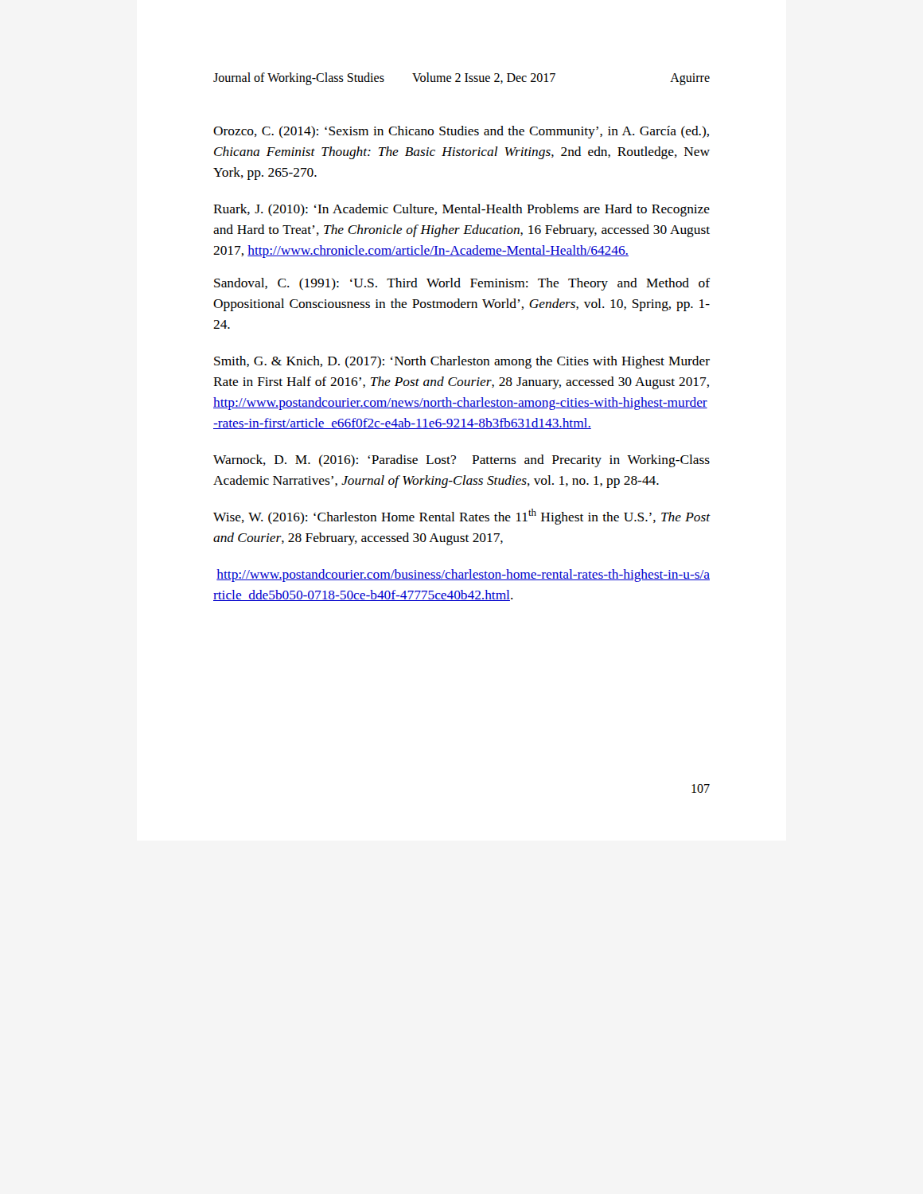Journal of Working-Class Studies Volume 2 Issue 2, Dec 2017 Aguirre
Orozco, C. (2014): ‘Sexism in Chicano Studies and the Community’, in A. García (ed.), Chicana Feminist Thought: The Basic Historical Writings, 2nd edn, Routledge, New York, pp. 265-270.
Ruark, J. (2010): ‘In Academic Culture, Mental-Health Problems are Hard to Recognize and Hard to Treat’, The Chronicle of Higher Education, 16 February, accessed 30 August 2017, http://www.chronicle.com/article/In-Academe-Mental-Health/64246.
Sandoval, C. (1991): ‘U.S. Third World Feminism: The Theory and Method of Oppositional Consciousness in the Postmodern World’, Genders, vol. 10, Spring, pp. 1-24.
Smith, G. & Knich, D. (2017): ‘North Charleston among the Cities with Highest Murder Rate in First Half of 2016’, The Post and Courier, 28 January, accessed 30 August 2017, http://www.postandcourier.com/news/north-charleston-among-cities-with-highest-murder-rates-in-first/article_e66f0f2c-e4ab-11e6-9214-8b3fb631d143.html.
Warnock, D. M. (2016): ‘Paradise Lost? Patterns and Precarity in Working-Class Academic Narratives’, Journal of Working-Class Studies, vol. 1, no. 1, pp 28-44.
Wise, W. (2016): ‘Charleston Home Rental Rates the 11th Highest in the U.S.’, The Post and Courier, 28 February, accessed 30 August 2017,
http://www.postandcourier.com/business/charleston-home-rental-rates-th-highest-in-u-s/article_dde5b050-0718-50ce-b40f-47775ce40b42.html.
107